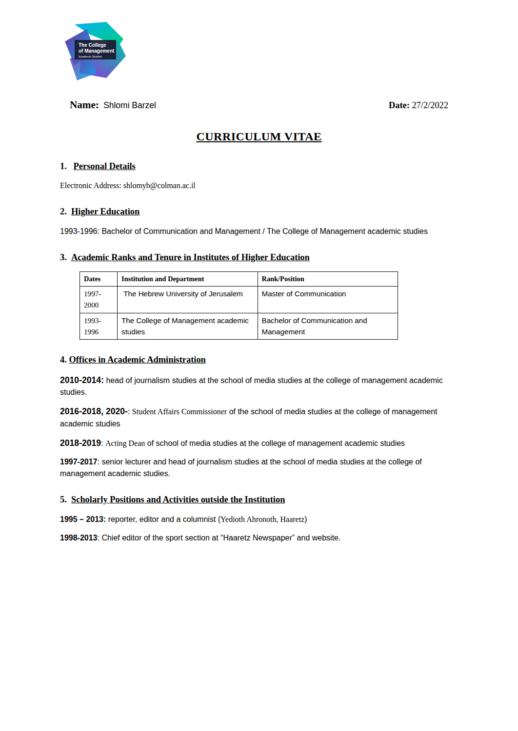The College of Management Academic Studies
Name: Shlomi Barzel
Date: 27/2/2022
CURRICULUM VITAE
1. Personal Details
Electronic Address: shlomyb@colman.ac.il
2. Higher Education
1993-1996: Bachelor of Communication and Management / The College of Management academic studies
3. Academic Ranks and Tenure in Institutes of Higher Education
| Dates | Institution and Department | Rank/Position |
| --- | --- | --- |
| 1997-2000 | The Hebrew University of Jerusalem | Master of Communication |
| 1993-1996 | The College of Management academic studies | Bachelor of Communication and Management |
4. Offices in Academic Administration
2010-2014: head of journalism studies at the school of media studies at the college of management academic studies.
2016-2018, 2020-: Student Affairs Commissioner of the school of media studies at the college of management academic studies
2018-2019: Acting Dean of school of media studies at the college of management academic studies
1997-2017: senior lecturer and head of journalism studies at the school of media studies at the college of management academic studies.
5. Scholarly Positions and Activities outside the Institution
1995 – 2013: reporter, editor and a columnist (Yedioth Ahronoth, Haaretz)
1998-2013: Chief editor of the sport section at “Haaretz Newspaper” and website.